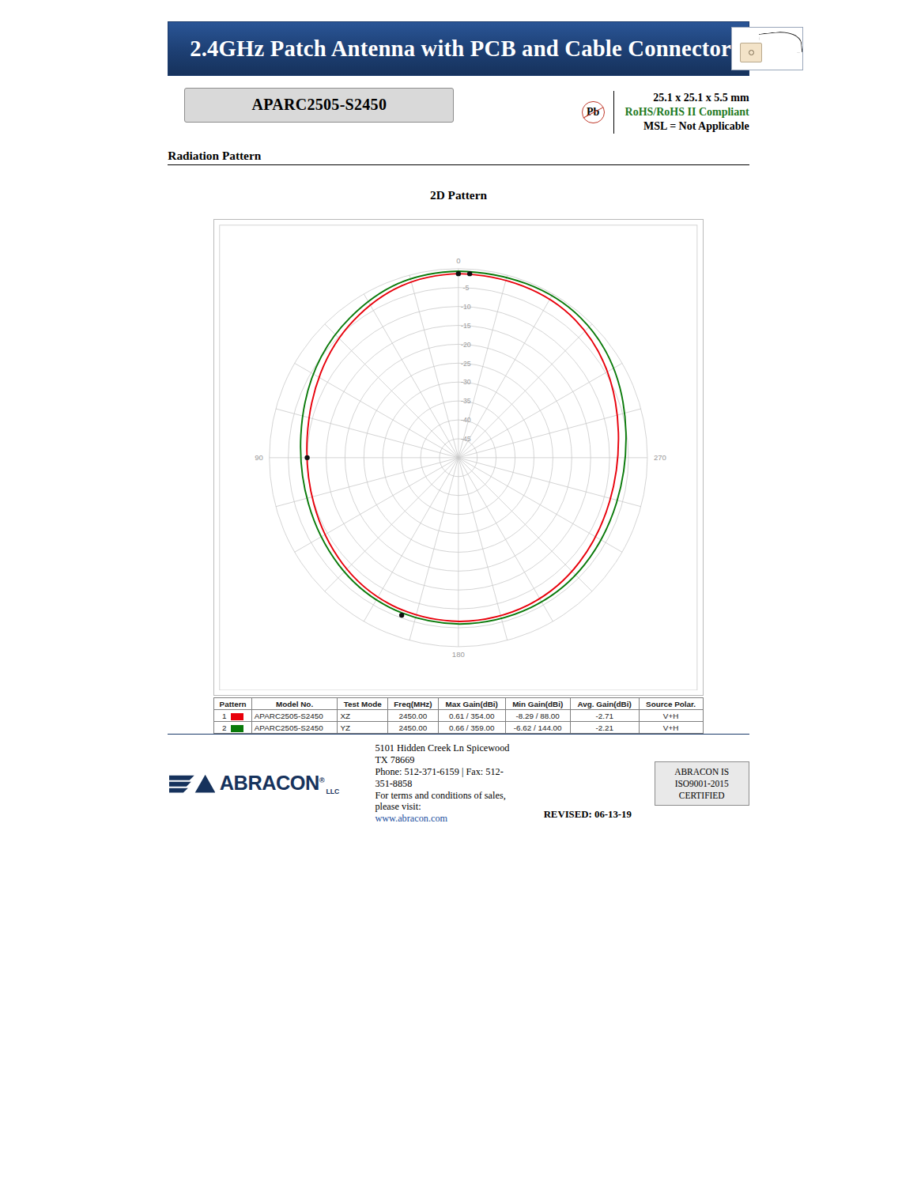2.4GHz Patch Antenna with PCB and Cable Connector
APARC2505-S2450
Pb
25.1 x 25.1 x 5.5 mm
RoHS/RoHS II Compliant
MSL = Not Applicable
Radiation Pattern
2D Pattern
0 270 90 180 -5 -10 -15 -20 -25 -30 -35 -40 -45
| Pattern | Model No. | Test Mode | Freq(MHz) | Max Gain(dBi) | Min Gain(dBi) | Avg. Gain(dBi) | Source Polar. |
| --- | --- | --- | --- | --- | --- | --- | --- |
| 1 | APARC2505-S2450 | XZ | 2450.00 | 0.61 / 354.00 | -8.29 / 88.00 | -2.71 | V+H |
| 2 | APARC2505-S2450 | YZ | 2450.00 | 0.66 / 359.00 | -6.62 / 144.00 | -2.21 | V+H |
ABRACON®LLC
5101 Hidden Creek Ln Spicewood TX 78669
Phone: 512-371-6159 | Fax: 512-351-8858
For terms and conditions of sales, please visit:
www.abracon.com
REVISED: 06-13-19
ABRACON IS
ISO9001-2015
CERTIFIED